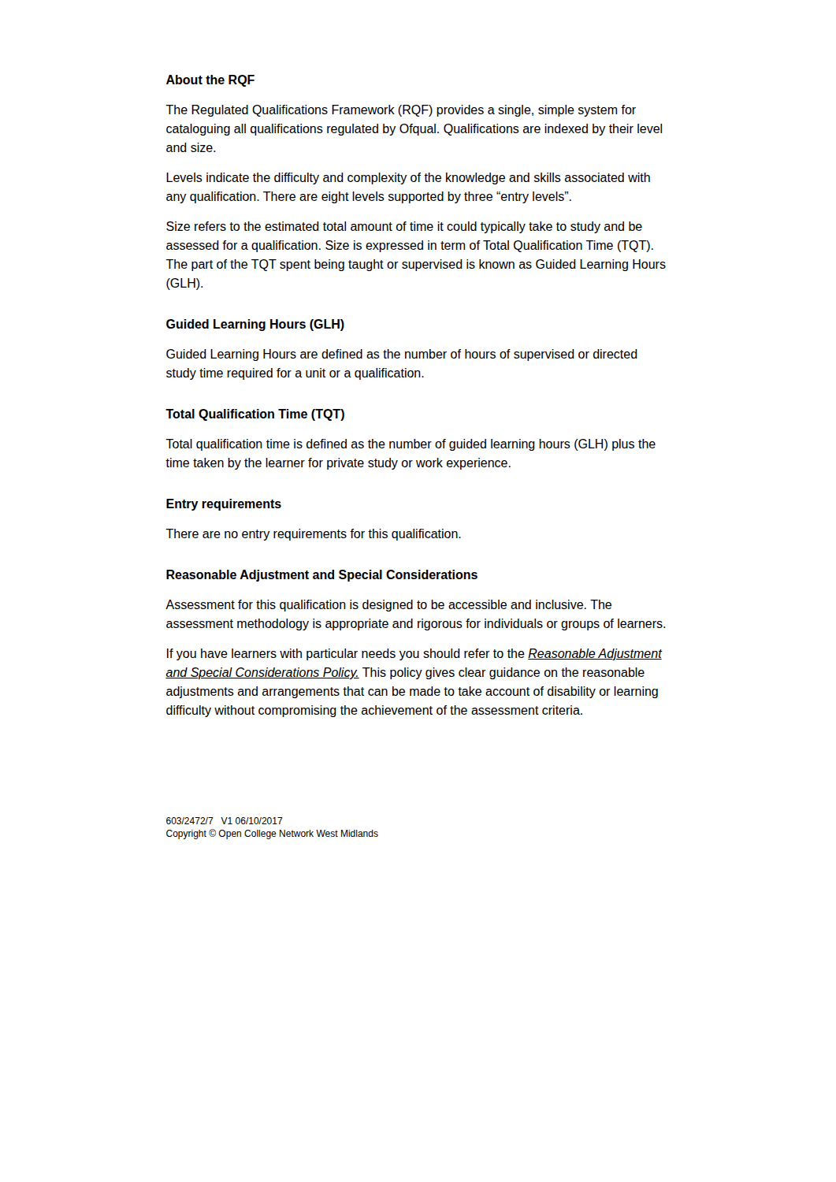About the RQF
The Regulated Qualifications Framework (RQF) provides a single, simple system for cataloguing all qualifications regulated by Ofqual. Qualifications are indexed by their level and size.
Levels indicate the difficulty and complexity of the knowledge and skills associated with any qualification. There are eight levels supported by three “entry levels”.
Size refers to the estimated total amount of time it could typically take to study and be assessed for a qualification. Size is expressed in term of Total Qualification Time (TQT). The part of the TQT spent being taught or supervised is known as Guided Learning Hours (GLH).
Guided Learning Hours (GLH)
Guided Learning Hours are defined as the number of hours of supervised or directed study time required for a unit or a qualification.
Total Qualification Time (TQT)
Total qualification time is defined as the number of guided learning hours (GLH) plus the time taken by the learner for private study or work experience.
Entry requirements
There are no entry requirements for this qualification.
Reasonable Adjustment and Special Considerations
Assessment for this qualification is designed to be accessible and inclusive. The assessment methodology is appropriate and rigorous for individuals or groups of learners.
If you have learners with particular needs you should refer to the Reasonable Adjustment and Special Considerations Policy. This policy gives clear guidance on the reasonable adjustments and arrangements that can be made to take account of disability or learning difficulty without compromising the achievement of the assessment criteria.
603/2472/7 V1 06/10/2017
Copyright © Open College Network West Midlands